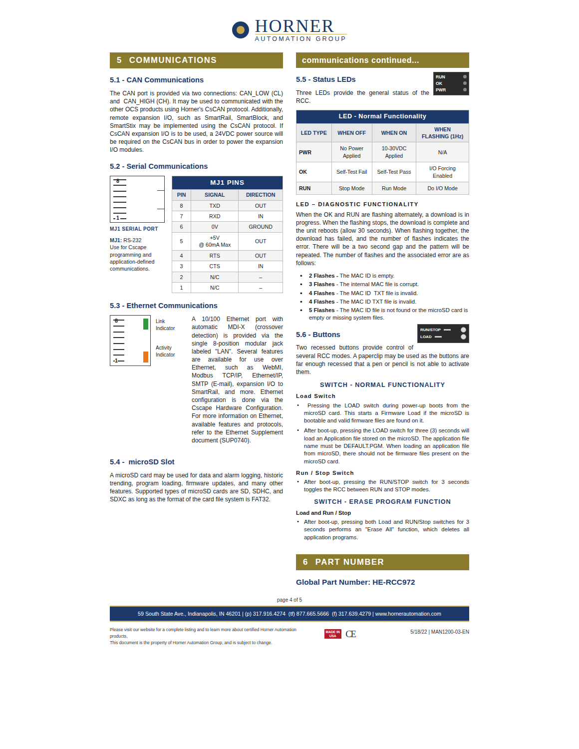HORNER
AUTOMATION GROUP
5 COMMUNICATIONS
5.1 - CAN Communications
The CAN port is provided via two connections: CAN_LOW (CL) and CAN_HIGH (CH). It may be used to communicated with the other OCS products using Horner's CsCAN protocol. Additionally, remote expansion I/O, such as SmartRail, SmartBlock, and SmartStix may be implemented using the CsCAN protocol. If CsCAN expansion I/O is to be used, a 24VDC power source will be required on the CsCAN bus in order to power the expansion I/O modules.
5.2 - Serial Communications
8
1
MJ1 SERIAL PORT
MJ1: RS-232
Use for Cscape programming and application-defined communications.
| MJ1 PINS |
| --- |
| PIN | SIGNAL | DIRECTION |
| 8 | TXD | OUT |
| 7 | RXD | IN |
| 6 | 0V | GROUND |
| 5 | +5V @ 60mA Max | OUT |
| 4 | RTS | OUT |
| 3 | CTS | IN |
| 2 | N/C | – |
| 1 | N/C | – |
5.3 - Ethernet Communications
8
1
Link
Indicator
Activity
Indicator
A 10/100 Ethernet port with automatic MDI-X (crossover detection) is provided via the single 8-position modular jack labeled "LAN". Several features are available for use over Ethernet, such as WebMI, Modbus TCP/IP, Ethernet/IP, SMTP (E-mail), expansion I/O to SmartRail, and more. Ethernet configuration is done via the Cscape Hardware Configuration. For more information on Ethernet, available features and protocols, refer to the Ethernet Supplement document (SUP0740).
5.4 - microSD Slot
A microSD card may be used for data and alarm logging, historic trending, program loading, firmware updates, and many other features. Supported types of microSD cards are SD, SDHC, and SDXC as long as the format of the card file system is FAT32.
communications continued...
RUN OK PWR
5.5 - Status LEDs
Three LEDs provide the general status of the RCC.
| LED - Normal Functionality |
| --- |
| LED TYPE | WHEN OFF | WHEN ON | WHEN FLASHING (1Hz) |
| PWR | No Power Applied | 10-30VDC Applied | N/A |
| OK | Self-Test Fail | Self-Test Pass | I/O Forcing Enabled |
| RUN | Stop Mode | Run Mode | Do I/O Mode |
LED – DIAGNOSTIC FUNCTIONALITY
When the OK and RUN are flashing alternately, a download is in progress. When the flashing stops, the download is complete and the unit reboots (allow 30 seconds). When flashing together, the download has failed, and the number of flashes indicates the error. There will be a two second gap and the pattern will be repeated. The number of flashes and the associated error are as follows:
2 Flashes - The MAC ID is empty.
3 Flashes - The internal MAC file is corrupt.
4 Flashes - The MAC ID TXT file is invalid.
4 Flashes - The MAC ID TXT file is invalid.
5 Flashes - The MAC ID file is not found or the microSD card is empty or missing system files.
RUN/STOP
LOAD
5.6 - Buttons
Two recessed buttons provide control of several RCC modes. A paperclip may be used as the buttons are far enough recessed that a pen or pencil is not able to activate them.
SWITCH - NORMAL FUNCTIONALITY
Load Switch
Pressing the LOAD switch during power-up boots from the microSD card. This starts a Firmware Load if the microSD is bootable and valid firmware files are found on it.
After boot-up, pressing the LOAD switch for three (3) seconds will load an Application file stored on the microSD. The application file name must be DEFAULT.PGM. When loading an application file from microSD, there should not be firmware files present on the microSD card.
Run / Stop Switch
After boot-up, pressing the RUN/STOP switch for 3 seconds toggles the RCC between RUN and STOP modes.
SWITCH - ERASE PROGRAM FUNCTION
Load and Run / Stop
After boot-up, pressing both Load and RUN/Stop switches for 3 seconds performs an "Erase All" function, which deletes all application programs.
6 PART NUMBER
Global Part Number: HE-RCC972
page 4 of 5
59 South State Ave., Indianapolis, IN 46201 | (p) 317.916.4274 (tf) 877.665.5666 (f) 317.639.4279 | www.hornerautomation.com
Please visit our website for a complete listing and to learn more about certified Horner Automation products.
This document is the property of Horner Automation Group, and is subject to change.
MADE IN
USA CE
5/18/22 | MAN1200-03-EN